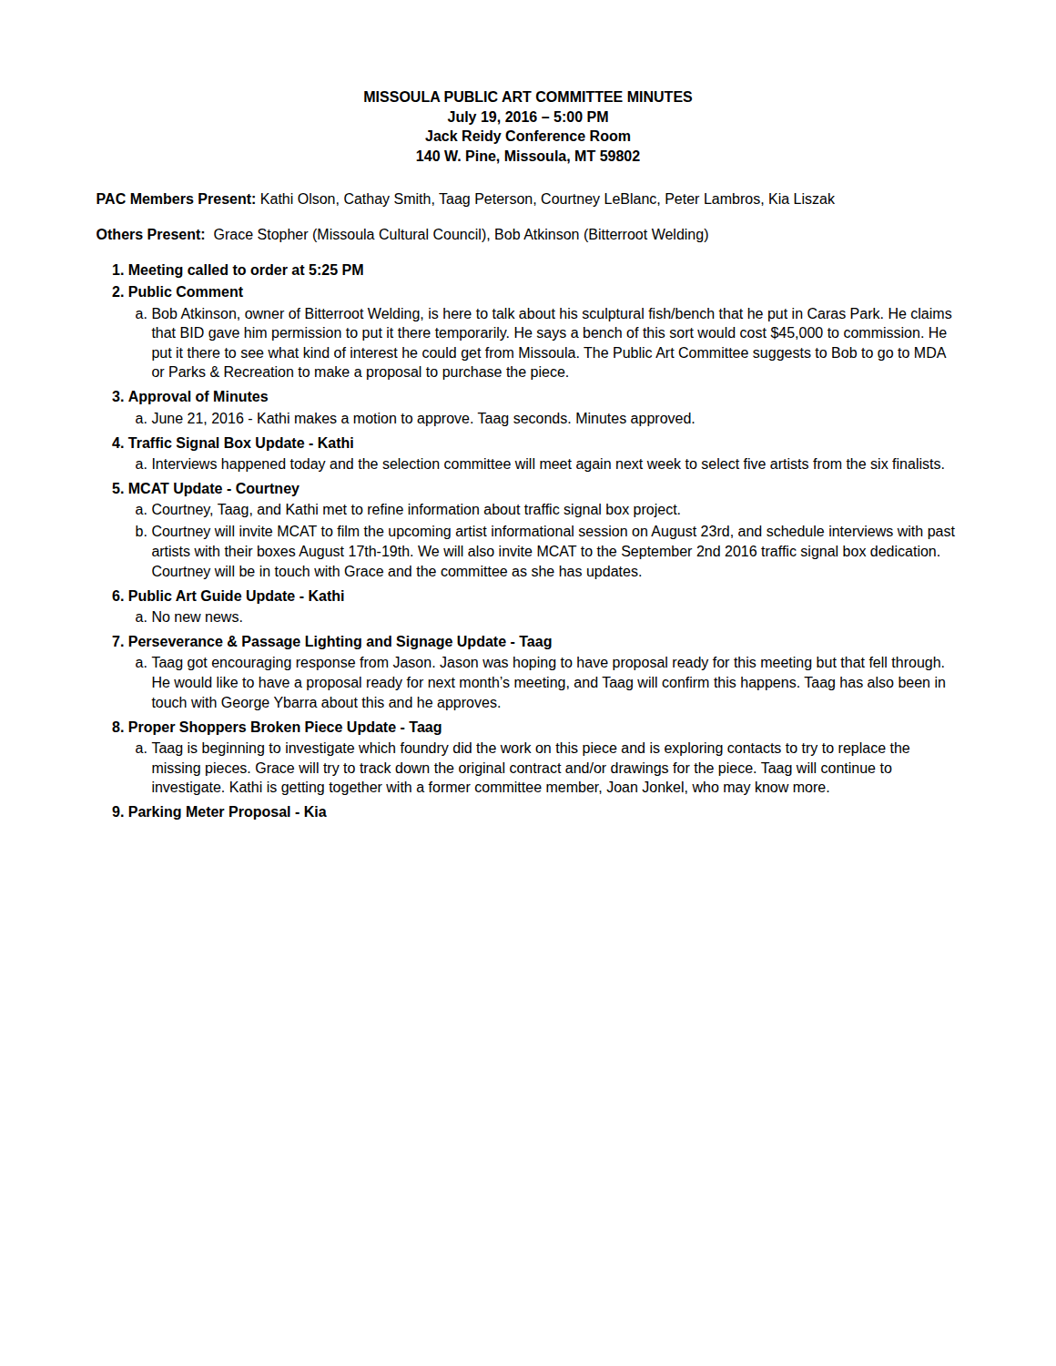MISSOULA PUBLIC ART COMMITTEE MINUTES
July 19, 2016 – 5:00 PM
Jack Reidy Conference Room
140 W. Pine, Missoula, MT 59802
PAC Members Present: Kathi Olson, Cathay Smith, Taag Peterson, Courtney LeBlanc, Peter Lambros, Kia Liszak
Others Present: Grace Stopher (Missoula Cultural Council), Bob Atkinson (Bitterroot Welding)
Meeting called to order at 5:25 PM
Public Comment
Bob Atkinson, owner of Bitterroot Welding, is here to talk about his sculptural fish/bench that he put in Caras Park. He claims that BID gave him permission to put it there temporarily. He says a bench of this sort would cost $45,000 to commission. He put it there to see what kind of interest he could get from Missoula. The Public Art Committee suggests to Bob to go to MDA or Parks & Recreation to make a proposal to purchase the piece.
Approval of Minutes
June 21, 2016 - Kathi makes a motion to approve. Taag seconds. Minutes approved.
Traffic Signal Box Update - Kathi
Interviews happened today and the selection committee will meet again next week to select five artists from the six finalists.
MCAT Update - Courtney
Courtney, Taag, and Kathi met to refine information about traffic signal box project.
Courtney will invite MCAT to film the upcoming artist informational session on August 23rd, and schedule interviews with past artists with their boxes August 17th-19th. We will also invite MCAT to the September 2nd 2016 traffic signal box dedication. Courtney will be in touch with Grace and the committee as she has updates.
Public Art Guide Update - Kathi
No new news.
Perseverance & Passage Lighting and Signage Update - Taag
Taag got encouraging response from Jason. Jason was hoping to have proposal ready for this meeting but that fell through. He would like to have a proposal ready for next month’s meeting, and Taag will confirm this happens. Taag has also been in touch with George Ybarra about this and he approves.
Proper Shoppers Broken Piece Update - Taag
Taag is beginning to investigate which foundry did the work on this piece and is exploring contacts to try to replace the missing pieces. Grace will try to track down the original contract and/or drawings for the piece. Taag will continue to investigate. Kathi is getting together with a former committee member, Joan Jonkel, who may know more.
Parking Meter Proposal - Kia